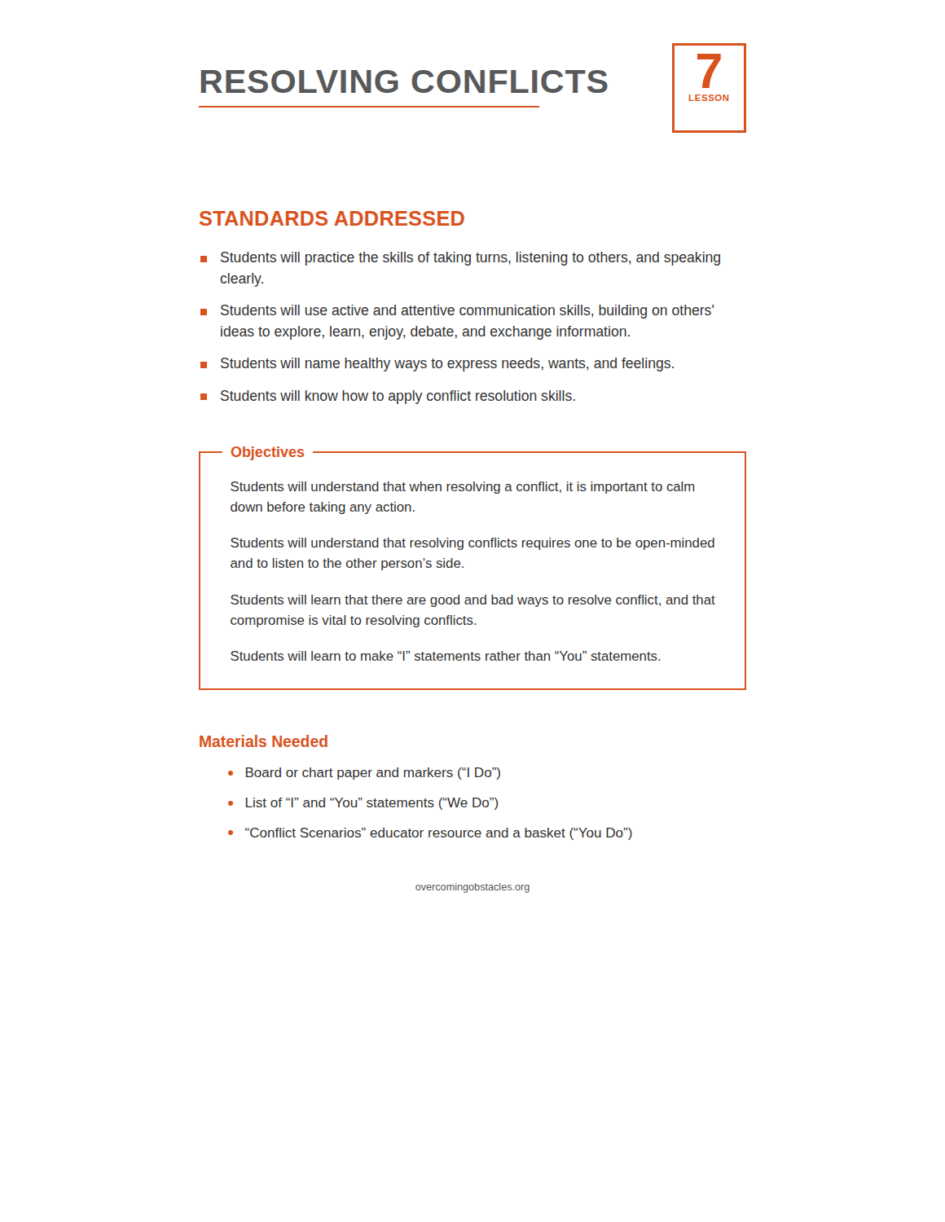Resolving Conflicts
7 LESSON
Standards Addressed
Students will practice the skills of taking turns, listening to others, and speaking clearly.
Students will use active and attentive communication skills, building on others' ideas to explore, learn, enjoy, debate, and exchange information.
Students will name healthy ways to express needs, wants, and feelings.
Students will know how to apply conflict resolution skills.
Objectives
Students will understand that when resolving a conflict, it is important to calm down before taking any action.
Students will understand that resolving conflicts requires one to be open-minded and to listen to the other person’s side.
Students will learn that there are good and bad ways to resolve conflict, and that compromise is vital to resolving conflicts.
Students will learn to make “I” statements rather than “You” statements.
Materials Needed
Board or chart paper and markers (“I Do”)
List of “I” and “You” statements (“We Do”)
“Conflict Scenarios” educator resource and a basket (“You Do”)
overcomingobstacles.org